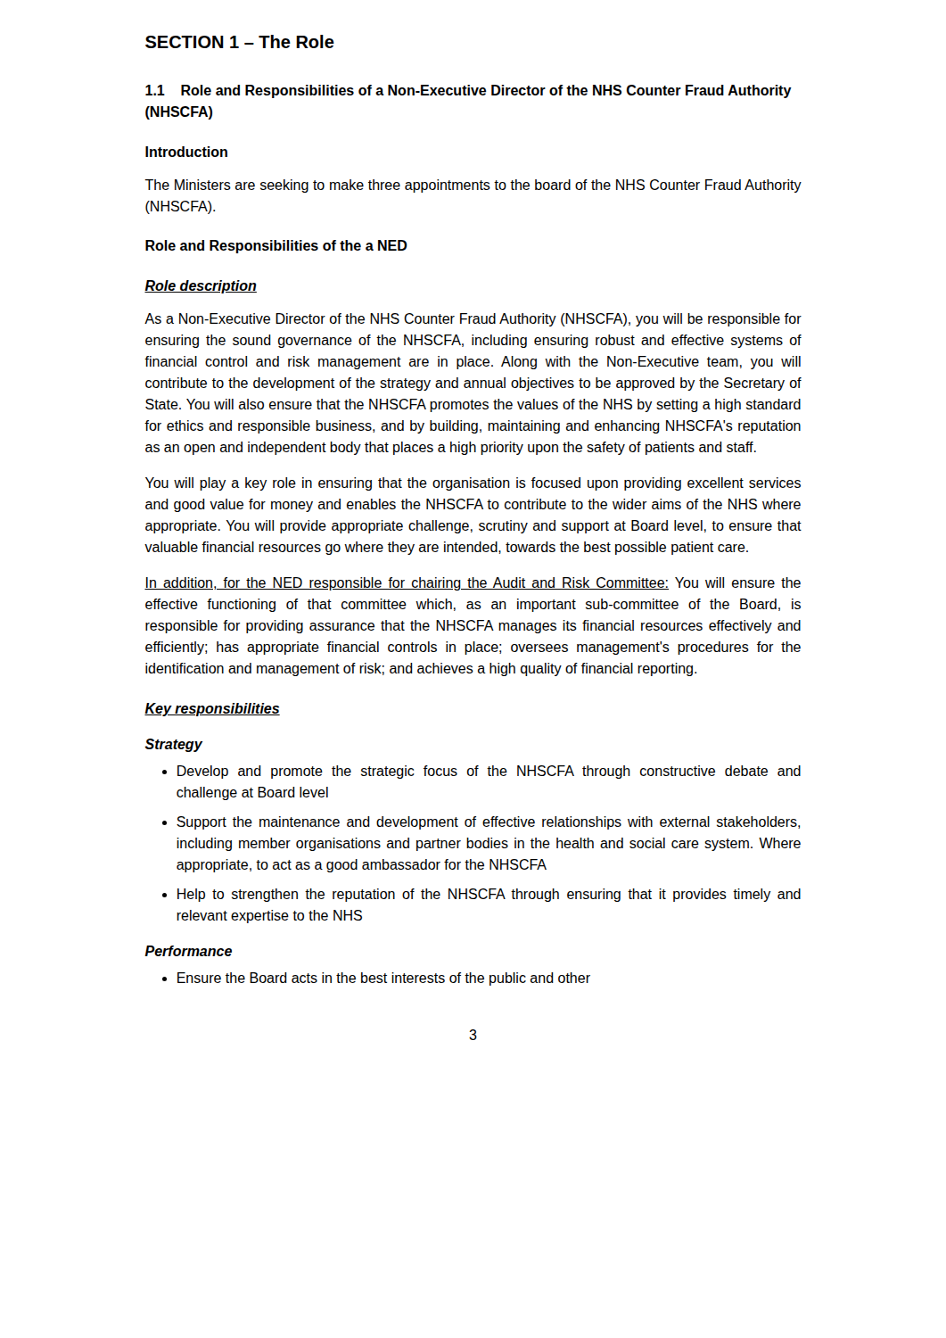SECTION 1 – The Role
1.1 Role and Responsibilities of a Non-Executive Director of the NHS Counter Fraud Authority (NHSCFA)
Introduction
The Ministers are seeking to make three appointments to the board of the NHS Counter Fraud Authority (NHSCFA).
Role and Responsibilities of the a NED
Role description
As a Non-Executive Director of the NHS Counter Fraud Authority (NHSCFA), you will be responsible for ensuring the sound governance of the NHSCFA, including ensuring robust and effective systems of financial control and risk management are in place. Along with the Non-Executive team, you will contribute to the development of the strategy and annual objectives to be approved by the Secretary of State. You will also ensure that the NHSCFA promotes the values of the NHS by setting a high standard for ethics and responsible business, and by building, maintaining and enhancing NHSCFA's reputation as an open and independent body that places a high priority upon the safety of patients and staff.
You will play a key role in ensuring that the organisation is focused upon providing excellent services and good value for money and enables the NHSCFA to contribute to the wider aims of the NHS where appropriate. You will provide appropriate challenge, scrutiny and support at Board level, to ensure that valuable financial resources go where they are intended, towards the best possible patient care.
In addition, for the NED responsible for chairing the Audit and Risk Committee: You will ensure the effective functioning of that committee which, as an important sub-committee of the Board, is responsible for providing assurance that the NHSCFA manages its financial resources effectively and efficiently; has appropriate financial controls in place; oversees management's procedures for the identification and management of risk; and achieves a high quality of financial reporting.
Key responsibilities
Strategy
Develop and promote the strategic focus of the NHSCFA through constructive debate and challenge at Board level
Support the maintenance and development of effective relationships with external stakeholders, including member organisations and partner bodies in the health and social care system. Where appropriate, to act as a good ambassador for the NHSCFA
Help to strengthen the reputation of the NHSCFA through ensuring that it provides timely and relevant expertise to the NHS
Performance
Ensure the Board acts in the best interests of the public and other
3